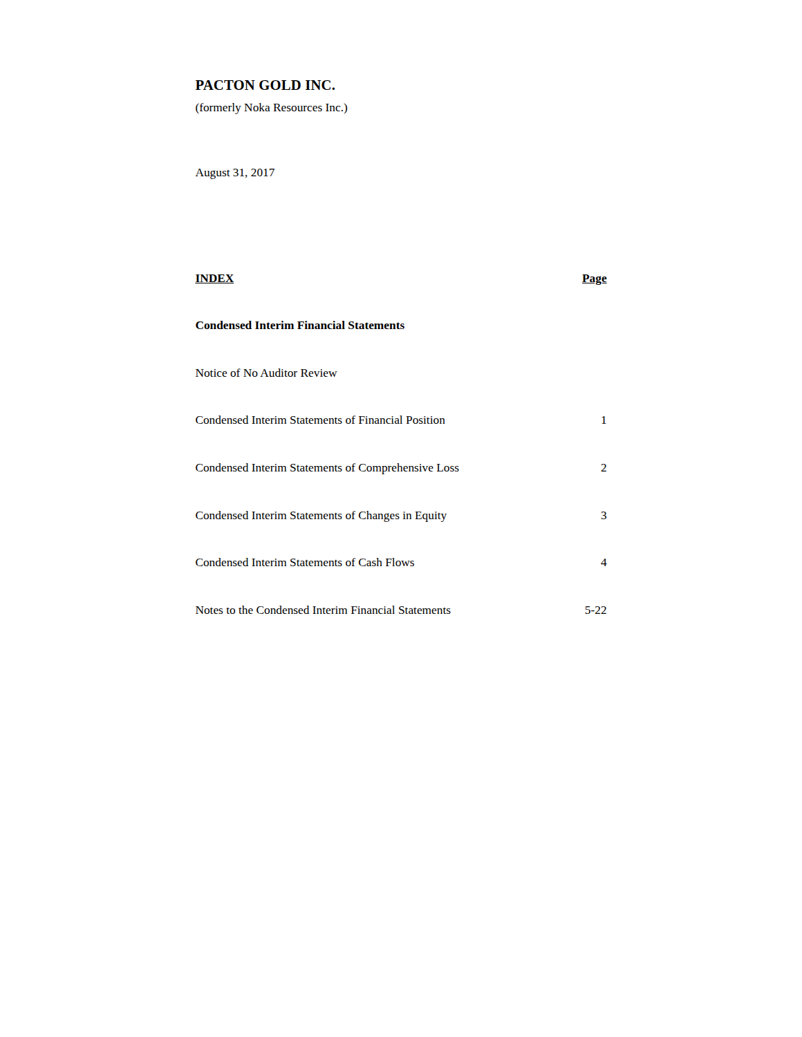PACTON GOLD INC.
(formerly Noka Resources Inc.)
August 31, 2017
| INDEX | Page |
| Condensed Interim Financial Statements | |
| Notice of No Auditor Review | |
| Condensed Interim Statements of Financial Position | 1 |
| Condensed Interim Statements of Comprehensive Loss | 2 |
| Condensed Interim Statements of Changes in Equity | 3 |
| Condensed Interim Statements of Cash Flows | 4 |
| Notes to the Condensed Interim Financial Statements | 5-22 |